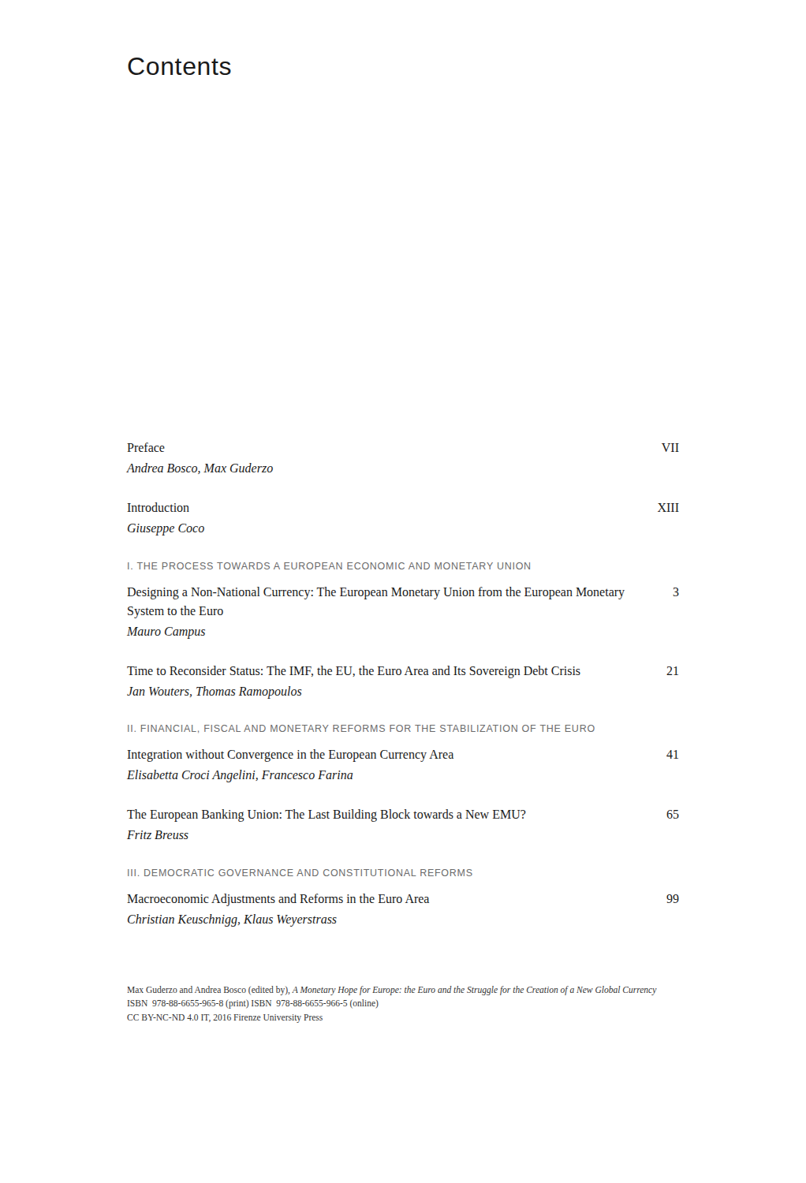Contents
Preface VII
Andrea Bosco, Max Guderzo
Introduction XIII
Giuseppe Coco
I. The process towards a European Economic and Monetary Union
Designing a Non-National Currency: The European Monetary Union from the European Monetary System to the Euro 3
Mauro Campus
Time to Reconsider Status: The IMF, the EU, the Euro Area and Its Sovereign Debt Crisis 21
Jan Wouters, Thomas Ramopoulos
II. Financial, fiscal and monetary reforms for the stabilization of the Euro
Integration without Convergence in the European Currency Area 41
Elisabetta Croci Angelini, Francesco Farina
The European Banking Union: The Last Building Block towards a New EMU? 65
Fritz Breuss
III. Democratic governance and constitutional reforms
Macroeconomic Adjustments and Reforms in the Euro Area 99
Christian Keuschnigg, Klaus Weyerstrass
Max Guderzo and Andrea Bosco (edited by), A Monetary Hope for Europe: the Euro and the Struggle for the Creation of a New Global Currency ISBN 978-88-6655-965-8 (print) ISBN 978-88-6655-966-5 (online)
CC BY-NC-ND 4.0 IT, 2016 Firenze University Press